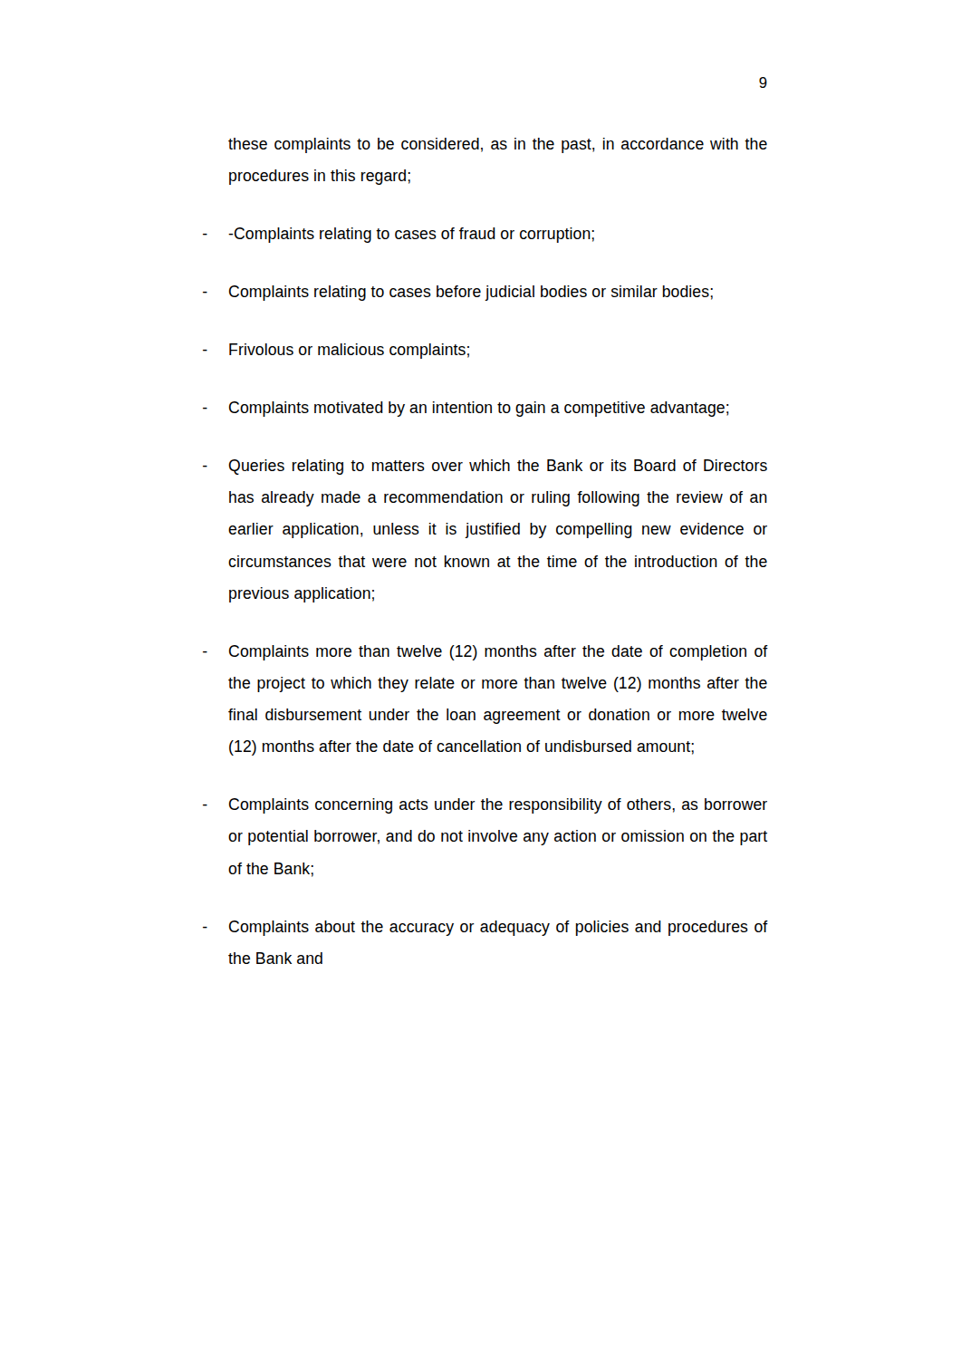9
these complaints to be considered, as in the past, in accordance with the procedures in this regard;
-Complaints relating to cases of fraud or corruption;
Complaints relating to cases before judicial bodies or similar bodies;
Frivolous or malicious complaints;
Complaints motivated by an intention to gain a competitive advantage;
Queries relating to matters over which the Bank or its Board of Directors has already made a recommendation or ruling following the review of an earlier application, unless it is justified by compelling new evidence or circumstances that were not known at the time of the introduction of the previous application;
Complaints more than twelve (12) months after the date of completion of the project to which they relate or more than twelve (12) months after the final disbursement under the loan agreement or donation or more twelve (12) months after the date of cancellation of undisbursed amount;
Complaints concerning acts under the responsibility of others, as borrower or potential borrower, and do not involve any action or omission on the part of the Bank;
Complaints about the accuracy or adequacy of policies and procedures of the Bank and